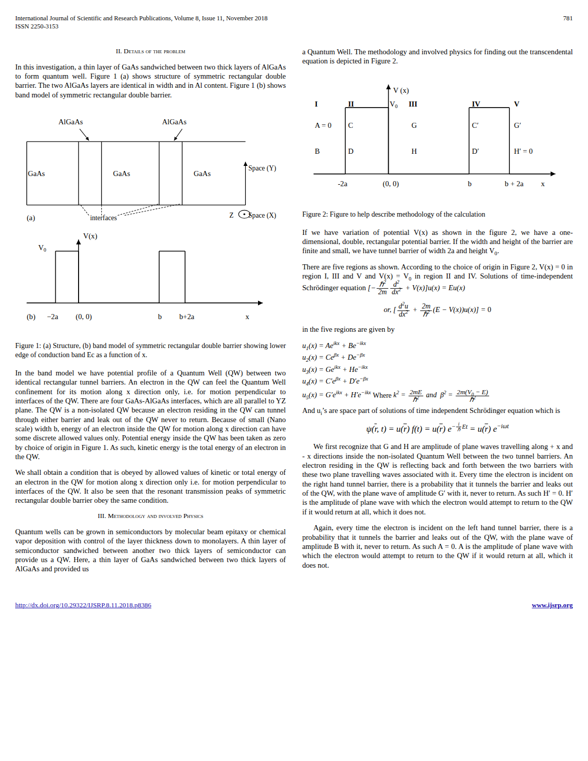International Journal of Scientific and Research Publications, Volume 8, Issue 11, November 2018
ISSN 2250-3153
781
II. Details of the problem
In this investigation, a thin layer of GaAs sandwiched between two thick layers of AlGaAs to form quantum well. Figure 1 (a) shows structure of symmetric rectangular double barrier. The two AlGaAs layers are identical in width and in Al content. Figure 1 (b) shows band model of symmetric rectangular double barrier.
AlGaAs AlGaAs GaAs GaAs GaAs interfaces (a) Space (Y) Space (X) Z V0 V(x) (b) −2a (0, 0) b b+2a x
Figure 1: (a) Structure, (b) band model of symmetric rectangular double barrier showing lower edge of conduction band Ec as a function of x.
In the band model we have potential profile of a Quantum Well (QW) between two identical rectangular tunnel barriers. An electron in the QW can feel the Quantum Well confinement for its motion along x direction only, i.e. for motion perpendicular to interfaces of the QW. There are four GaAs-AlGaAs interfaces, which are all parallel to YZ plane. The QW is a non-isolated QW because an electron residing in the QW can tunnel through either barrier and leak out of the QW never to return. Because of small (Nano scale) width b, energy of an electron inside the QW for motion along x direction can have some discrete allowed values only. Potential energy inside the QW has been taken as zero by choice of origin in Figure 1. As such, kinetic energy is the total energy of an electron in the QW.
We shall obtain a condition that is obeyed by allowed values of kinetic or total energy of an electron in the QW for motion along x direction only i.e. for motion perpendicular to interfaces of the QW. It also be seen that the resonant transmission peaks of symmetric rectangular double barrier obey the same condition.
III. Methodology and involved Physics
Quantum wells can be grown in semiconductors by molecular beam epitaxy or chemical vapor deposition with control of the layer thickness down to monolayers. A thin layer of semiconductor sandwiched between another two thick layers of semiconductor can provide us a QW. Here, a thin layer of GaAs sandwiched between two thick layers of AlGaAs and provided us
a Quantum Well. The methodology and involved physics for finding out the transcendental equation is depicted in Figure 2.
V (x) I II V0 III IV V A = 0 C G C′ G′ B D H D′ H′ = 0 -2a (0, 0) b b + 2a x
Figure 2: Figure to help describe methodology of the calculation
If we have variation of potential V(x) as shown in the figure 2, we have a one-dimensional, double, rectangular potential barrier. If the width and height of the barrier are finite and small, we have tunnel barrier of width 2a and height V0.
There are five regions as shown. According to the choice of origin in Figure 2, V(x) = 0 in region I, III and V and V(x) = V0 in region II and IV. Solutions of time-independent Schrödinger equation [−ℏ22m d2 dx2 + V(x)]u(x) = Eu(x)
or, [d2u dx2 + 2m ℏ2(E − V(x))u(x)] = 0
in the five regions are given by
u1(x) = Aeikx + Be−ikx
u2(x) = Ceβx + De−βx
u3(x) = Geikx + He−ikx
u4(x) = C′eβx + D′e−βx
u5(x) = G′eikx + H′e−ikx Where k2 = 2mE ℏ2 and β2 = 2m(V0 − E) ℏ2
And ui’s are space part of solutions of time independent Schrödinger equation which is
ψ(r, t) = u(r) f(t) = u(r) e−iℏ Et = u(r) e−iωt
We first recognize that G and H are amplitude of plane waves travelling along + x and - x directions inside the non-isolated Quantum Well between the two tunnel barriers. An electron residing in the QW is reflecting back and forth between the two barriers with these two plane travelling waves associated with it. Every time the electron is incident on the right hand tunnel barrier, there is a probability that it tunnels the barrier and leaks out of the QW, with the plane wave of amplitude G′ with it, never to return. As such H′ = 0. H′ is the amplitude of plane wave with which the electron would attempt to return to the QW if it would return at all, which it does not.
Again, every time the electron is incident on the left hand tunnel barrier, there is a probability that it tunnels the barrier and leaks out of the QW, with the plane wave of amplitude B with it, never to return. As such A = 0. A is the amplitude of plane wave with which the electron would attempt to return to the QW if it would return at all, which it does not.
http://dx.doi.org/10.29322/IJSRP.8.11.2018.p8386
www.ijsrp.org